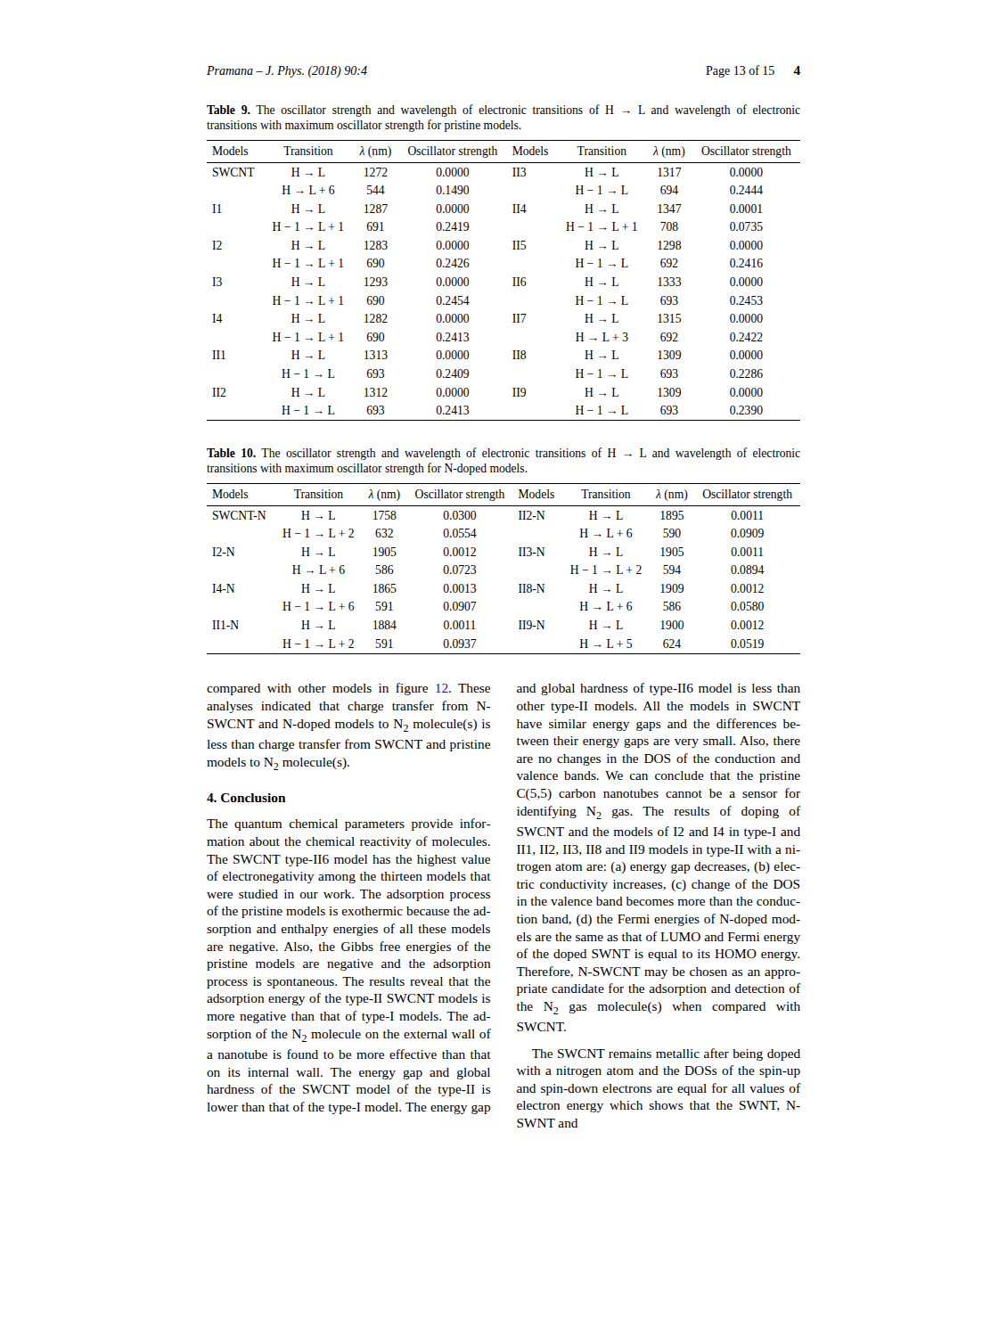Pramana – J. Phys. (2018) 90:4
Page 13 of 15 4
Table 9. The oscillator strength and wavelength of electronic transitions of H → L and wavelength of electronic transitions with maximum oscillator strength for pristine models.
| Models | Transition | λ (nm) | Oscillator strength | Models | Transition | λ (nm) | Oscillator strength |
| --- | --- | --- | --- | --- | --- | --- | --- |
| SWCNT | H → L | 1272 | 0.0000 | II3 | H → L | 1317 | 0.0000 |
| SWCNT | H → L + 6 | 544 | 0.1490 | II3 | H − 1 → L | 694 | 0.2444 |
| I1 | H → L | 1287 | 0.0000 | II4 | H → L | 1347 | 0.0001 |
| I1 | H − 1 → L + 1 | 691 | 0.2419 | II4 | H − 1 → L + 1 | 708 | 0.0735 |
| I2 | H → L | 1283 | 0.0000 | II5 | H → L | 1298 | 0.0000 |
| I2 | H − 1 → L + 1 | 690 | 0.2426 | II5 | H − 1 → L | 692 | 0.2416 |
| I3 | H → L | 1293 | 0.0000 | II6 | H → L | 1333 | 0.0000 |
| I3 | H − 1 → L + 1 | 690 | 0.2454 | II6 | H − 1 → L | 693 | 0.2453 |
| I4 | H → L | 1282 | 0.0000 | II7 | H → L | 1315 | 0.0000 |
| I4 | H − 1 → L + 1 | 690 | 0.2413 | II7 | H → L + 3 | 692 | 0.2422 |
| II1 | H → L | 1313 | 0.0000 | II8 | H → L | 1309 | 0.0000 |
| II1 | H − 1 → L | 693 | 0.2409 | II8 | H − 1 → L | 693 | 0.2286 |
| II2 | H → L | 1312 | 0.0000 | II9 | H → L | 1309 | 0.0000 |
| II2 | H − 1 → L | 693 | 0.2413 | II9 | H − 1 → L | 693 | 0.2390 |
Table 10. The oscillator strength and wavelength of electronic transitions of H → L and wavelength of electronic transitions with maximum oscillator strength for N-doped models.
| Models | Transition | λ (nm) | Oscillator strength | Models | Transition | λ (nm) | Oscillator strength |
| --- | --- | --- | --- | --- | --- | --- | --- |
| SWCNT-N | H → L | 1758 | 0.0300 | II2-N | H → L | 1895 | 0.0011 |
| SWCNT-N | H − 1 → L + 2 | 632 | 0.0554 | II2-N | H → L + 6 | 590 | 0.0909 |
| I2-N | H → L | 1905 | 0.0012 | II3-N | H → L | 1905 | 0.0011 |
| I2-N | H → L + 6 | 586 | 0.0723 | II3-N | H − 1 → L + 2 | 594 | 0.0894 |
| I4-N | H → L | 1865 | 0.0013 | II8-N | H → L | 1909 | 0.0012 |
| I4-N | H − 1 → L + 6 | 591 | 0.0907 | II8-N | H → L + 6 | 586 | 0.0580 |
| II1-N | H → L | 1884 | 0.0011 | II9-N | H → L | 1900 | 0.0012 |
| II1-N | H − 1 → L + 2 | 591 | 0.0937 | II9-N | H → L + 5 | 624 | 0.0519 |
compared with other models in figure 12. These analyses indicated that charge transfer from N-SWCNT and N-doped models to N2 molecule(s) is less than charge transfer from SWCNT and pristine models to N2 molecule(s).
4. Conclusion
The quantum chemical parameters provide information about the chemical reactivity of molecules. The SWCNT type-II6 model has the highest value of electronegativity among the thirteen models that were studied in our work. The adsorption process of the pristine models is exothermic because the adsorption and enthalpy energies of all these models are negative. Also, the Gibbs free energies of the pristine models are negative and the adsorption process is spontaneous. The results reveal that the adsorption energy of the type-II SWCNT models is more negative than that of type-I models. The adsorption of the N2 molecule on the external wall of a nanotube is found to be more effective than that on its internal wall. The energy gap and global hardness of the SWCNT model of the type-II is lower than that of the type-I model. The energy gap and global hardness of type-II6 model is less than other type-II models. All the models in SWCNT have similar energy gaps and the differences between their energy gaps are very small. Also, there are no changes in the DOS of the conduction and valence bands. We can conclude that the pristine C(5,5) carbon nanotubes cannot be a sensor for identifying N2 gas. The results of doping of SWCNT and the models of I2 and I4 in type-I and II1, II2, II3, II8 and II9 models in type-II with a nitrogen atom are: (a) energy gap decreases, (b) electric conductivity increases, (c) change of the DOS in the valence band becomes more than the conduction band, (d) the Fermi energies of N-doped models are the same as that of LUMO and Fermi energy of the doped SWNT is equal to its HOMO energy. Therefore, N-SWCNT may be chosen as an appropriate candidate for the adsorption and detection of the N2 gas molecule(s) when compared with SWCNT.
The SWCNT remains metallic after being doped with a nitrogen atom and the DOSs of the spin-up and spin-down electrons are equal for all values of electron energy which shows that the SWNT, N-SWNT and